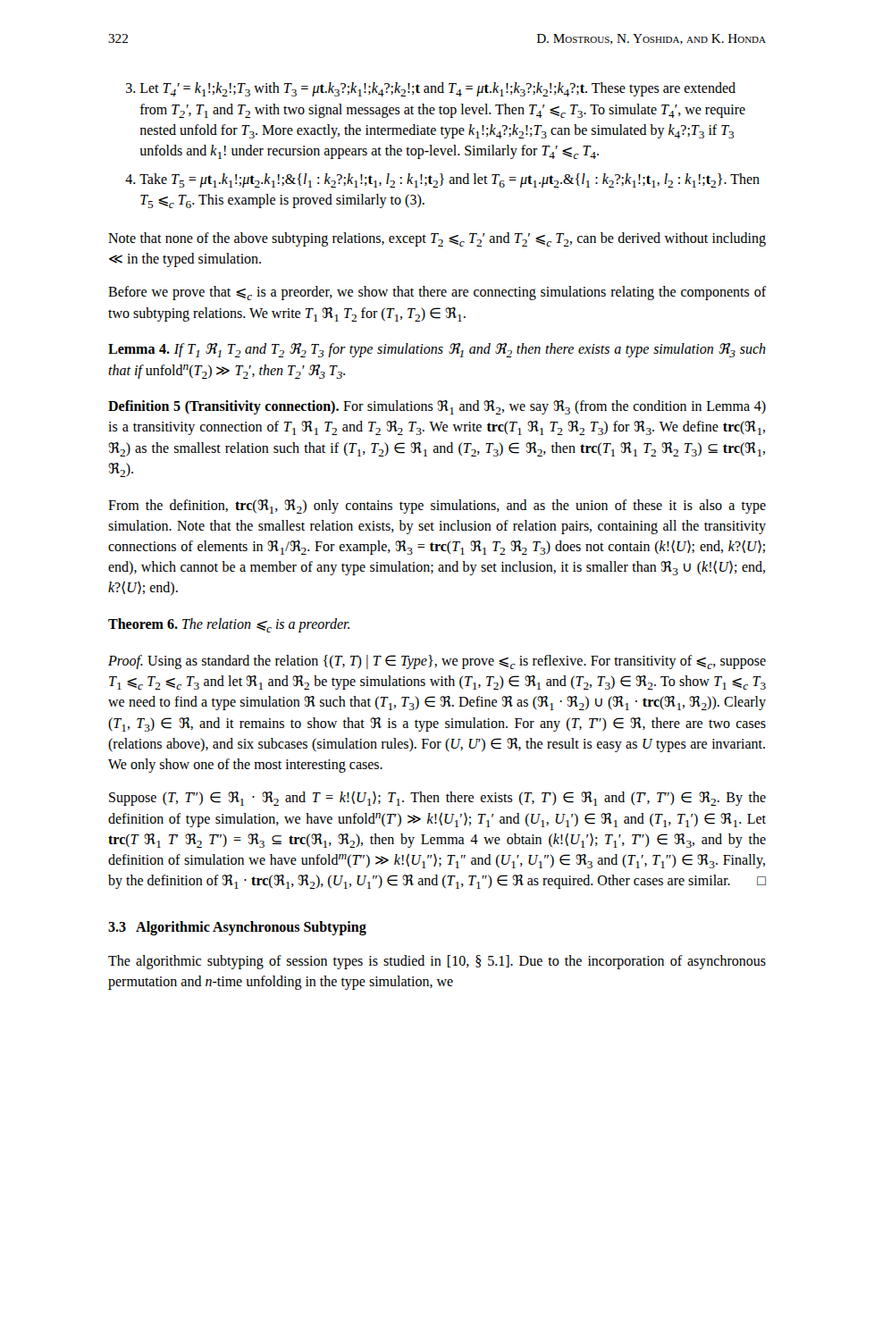322 D. Mostrous, N. Yoshida, and K. Honda
Let T 4′ = k1!;k2!;T3 with T3 = μt.k3?;k1!;k4?;k2!;t and T4 = μt.k1!;k3?;k2!;k4?;t. These types are extended from T 2′, T1 and T2 with two signal messages at the top level. Then T4′ ⩽c T3. To simulate T4′, we require nested unfold for T3. More exactly, the intermediate type k1!;k4?;k2!;T3 can be simulated by k4?;T3 if T3 unfolds and k1! under recursion appears at the top-level. Similarly for T4′ ⩽c T4.
Take T5 = μt1.k1!;μt2.k1!;&{l1 : k2?;k1!;t1, l2 : k1!;t2} and let T6 = μt1.μt2.&{l1 : k2?;k1!;t1, l2 : k1!;t2}. Then T5 ⩽c T6. This example is proved similarly to (3).
Note that none of the above subtyping relations, except T2 ⩽c T2′ and T2′ ⩽c T2, can be derived without including ≪ in the typed simulation.
Before we prove that ⩽c is a preorder, we show that there are connecting simulations relating the components of two subtyping relations. We write T1 ℜ1 T2 for (T1, T2) ∈ ℜ1.
Lemma 4. If T1 ℜ1 T2 and T2 ℜ2 T3 for type simulations ℜ1 and ℜ2 then there exists a type simulation ℜ3 such that if unfoldn(T2) ≫ T2′, then T2′ ℜ3 T3.
Definition 5 (Transitivity connection). For simulations ℜ1 and ℜ2, we say ℜ3 (from the condition in Lemma 4) is a transitivity connection of T1 ℜ1 T2 and T2 ℜ2 T3. We write trc(T1 ℜ1 T2 ℜ2 T3) for ℜ3. We define trc(ℜ1, ℜ2) as the smallest relation such that if (T1, T2) ∈ ℜ1 and (T2, T3) ∈ ℜ2, then trc(T1 ℜ1 T2 ℜ2 T3) ⊆ trc(ℜ1, ℜ2).
From the definition, trc(ℜ1, ℜ2) only contains type simulations, and as the union of these it is also a type simulation. Note that the smallest relation exists, by set inclusion of relation pairs, containing all the transitivity connections of elements in ℜ1/ℜ2. For example, ℜ3 = trc(T1 ℜ1 T2 ℜ2 T3) does not contain (k!⟨U⟩; end, k?⟨U⟩; end), which cannot be a member of any type simulation; and by set inclusion, it is smaller than ℜ3 ∪ (k!⟨U⟩; end, k?⟨U⟩; end).
Theorem 6. The relation ⩽c is a preorder.
Proof. Using as standard the relation {(T, T) | T ∈ Type}, we prove ⩽c is reflexive. For transitivity of ⩽c, suppose T1 ⩽c T2 ⩽c T3 and let ℜ1 and ℜ2 be type simulations with (T1, T2) ∈ ℜ1 and (T2, T3) ∈ ℜ2. To show T1 ⩽c T3 we need to find a type simulation ℜ such that (T1, T3) ∈ ℜ. Define ℜ as (ℜ1 · ℜ2) ∪ (ℜ1 · trc(ℜ1, ℜ2)). Clearly (T1, T3) ∈ ℜ, and it remains to show that ℜ is a type simulation. For any (T, T″) ∈ ℜ, there are two cases (relations above), and six subcases (simulation rules). For (U, U′) ∈ ℜ, the result is easy as U types are invariant. We only show one of the most interesting cases.
Suppose (T, T″) ∈ ℜ1 · ℜ2 and T = k!⟨U1⟩; T1. Then there exists (T, T′) ∈ ℜ1 and (T′, T″) ∈ ℜ2. By the definition of type simulation, we have unfoldn(T′) ≫ k!⟨U1′⟩; T1′ and (U1, U1′) ∈ ℜ1 and (T1, T1′) ∈ ℜ1. Let trc(T ℜ1 T′ ℜ2 T″) = ℜ3 ⊆ trc(ℜ1, ℜ2), then by Lemma 4 we obtain (k!⟨U1′⟩; T1′, T″) ∈ ℜ3, and by the definition of simulation we have unfoldm(T″) ≫ k!⟨U1″⟩; T1″ and (U1′, U1″) ∈ ℜ3 and (T1′, T1″) ∈ ℜ3. Finally, by the definition of ℜ1 · trc(ℜ1, ℜ2), (U1, U1″) ∈ ℜ and (T1, T1″) ∈ ℜ as required. Other cases are similar. □
3.3 Algorithmic Asynchronous Subtyping
The algorithmic subtyping of session types is studied in [10, § 5.1]. Due to the incorporation of asynchronous permutation and n-time unfolding in the type simulation, we